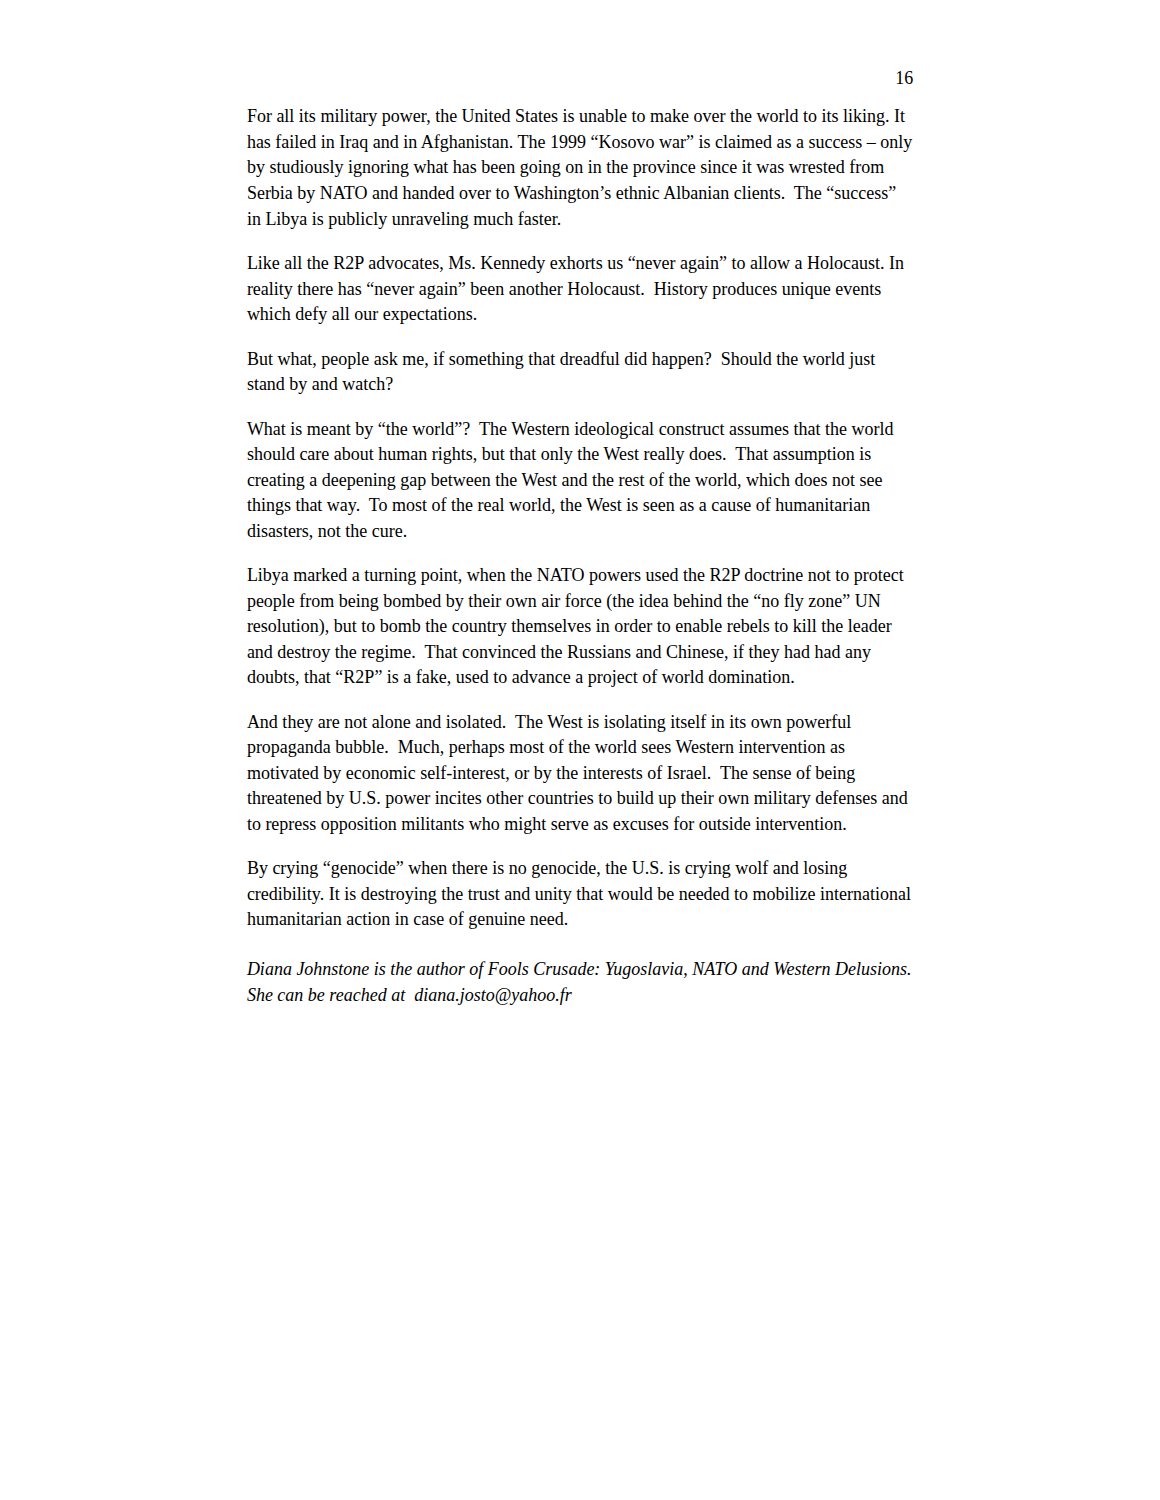16
For all its military power, the United States is unable to make over the world to its liking. It has failed in Iraq and in Afghanistan. The 1999 “Kosovo war” is claimed as a success – only by studiously ignoring what has been going on in the province since it was wrested from Serbia by NATO and handed over to Washington’s ethnic Albanian clients. The “success” in Libya is publicly unraveling much faster.
Like all the R2P advocates, Ms. Kennedy exhorts us “never again” to allow a Holocaust. In reality there has “never again” been another Holocaust. History produces unique events which defy all our expectations.
But what, people ask me, if something that dreadful did happen? Should the world just stand by and watch?
What is meant by “the world”? The Western ideological construct assumes that the world should care about human rights, but that only the West really does. That assumption is creating a deepening gap between the West and the rest of the world, which does not see things that way. To most of the real world, the West is seen as a cause of humanitarian disasters, not the cure.
Libya marked a turning point, when the NATO powers used the R2P doctrine not to protect people from being bombed by their own air force (the idea behind the “no fly zone” UN resolution), but to bomb the country themselves in order to enable rebels to kill the leader and destroy the regime. That convinced the Russians and Chinese, if they had had any doubts, that “R2P” is a fake, used to advance a project of world domination.
And they are not alone and isolated. The West is isolating itself in its own powerful propaganda bubble. Much, perhaps most of the world sees Western intervention as motivated by economic self-interest, or by the interests of Israel. The sense of being threatened by U.S. power incites other countries to build up their own military defenses and to repress opposition militants who might serve as excuses for outside intervention.
By crying “genocide” when there is no genocide, the U.S. is crying wolf and losing credibility. It is destroying the trust and unity that would be needed to mobilize international humanitarian action in case of genuine need.
Diana Johnstone is the author of Fools Crusade: Yugoslavia, NATO and Western Delusions. She can be reached at diana.josto@yahoo.fr